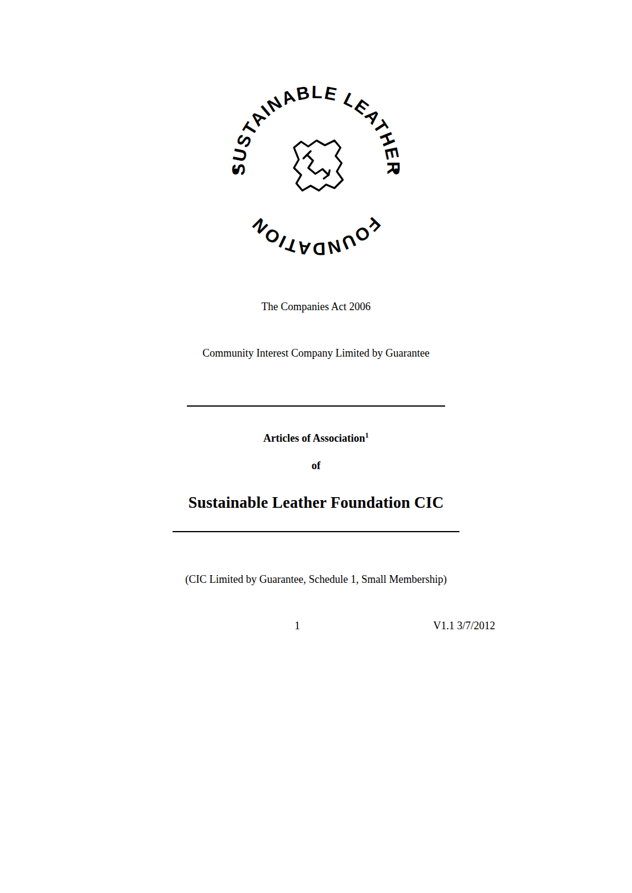SUSTAINABLE LEATHER FOUNDATION
The Companies Act 2006
Community Interest Company Limited by Guarantee
Articles of Association1
of
Sustainable Leather Foundation CIC
(CIC Limited by Guarantee, Schedule 1, Small Membership)
1 V1.1 3/7/2012